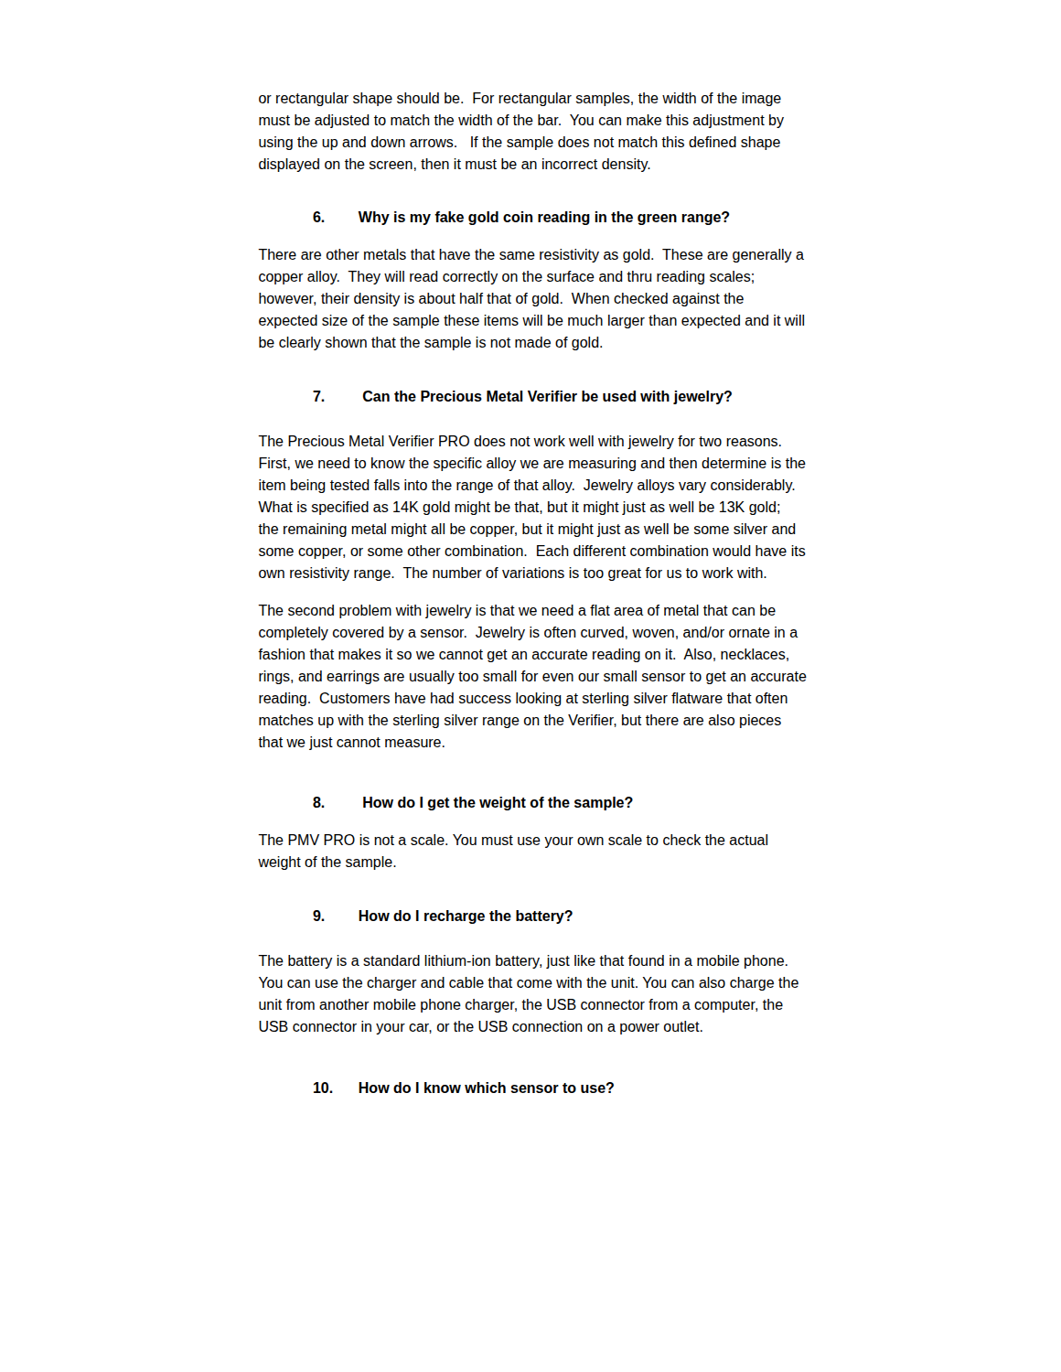or rectangular shape should be. For rectangular samples, the width of the image must be adjusted to match the width of the bar. You can make this adjustment by using the up and down arrows. If the sample does not match this defined shape displayed on the screen, then it must be an incorrect density.
6. Why is my fake gold coin reading in the green range?
There are other metals that have the same resistivity as gold. These are generally a copper alloy. They will read correctly on the surface and thru reading scales; however, their density is about half that of gold. When checked against the expected size of the sample these items will be much larger than expected and it will be clearly shown that the sample is not made of gold.
7. Can the Precious Metal Verifier be used with jewelry?
The Precious Metal Verifier PRO does not work well with jewelry for two reasons. First, we need to know the specific alloy we are measuring and then determine is the item being tested falls into the range of that alloy. Jewelry alloys vary considerably. What is specified as 14K gold might be that, but it might just as well be 13K gold; the remaining metal might all be copper, but it might just as well be some silver and some copper, or some other combination. Each different combination would have its own resistivity range. The number of variations is too great for us to work with.
The second problem with jewelry is that we need a flat area of metal that can be completely covered by a sensor. Jewelry is often curved, woven, and/or ornate in a fashion that makes it so we cannot get an accurate reading on it. Also, necklaces, rings, and earrings are usually too small for even our small sensor to get an accurate reading. Customers have had success looking at sterling silver flatware that often matches up with the sterling silver range on the Verifier, but there are also pieces that we just cannot measure.
8. How do I get the weight of the sample?
The PMV PRO is not a scale. You must use your own scale to check the actual weight of the sample.
9. How do I recharge the battery?
The battery is a standard lithium-ion battery, just like that found in a mobile phone. You can use the charger and cable that come with the unit. You can also charge the unit from another mobile phone charger, the USB connector from a computer, the USB connector in your car, or the USB connection on a power outlet.
10. How do I know which sensor to use?